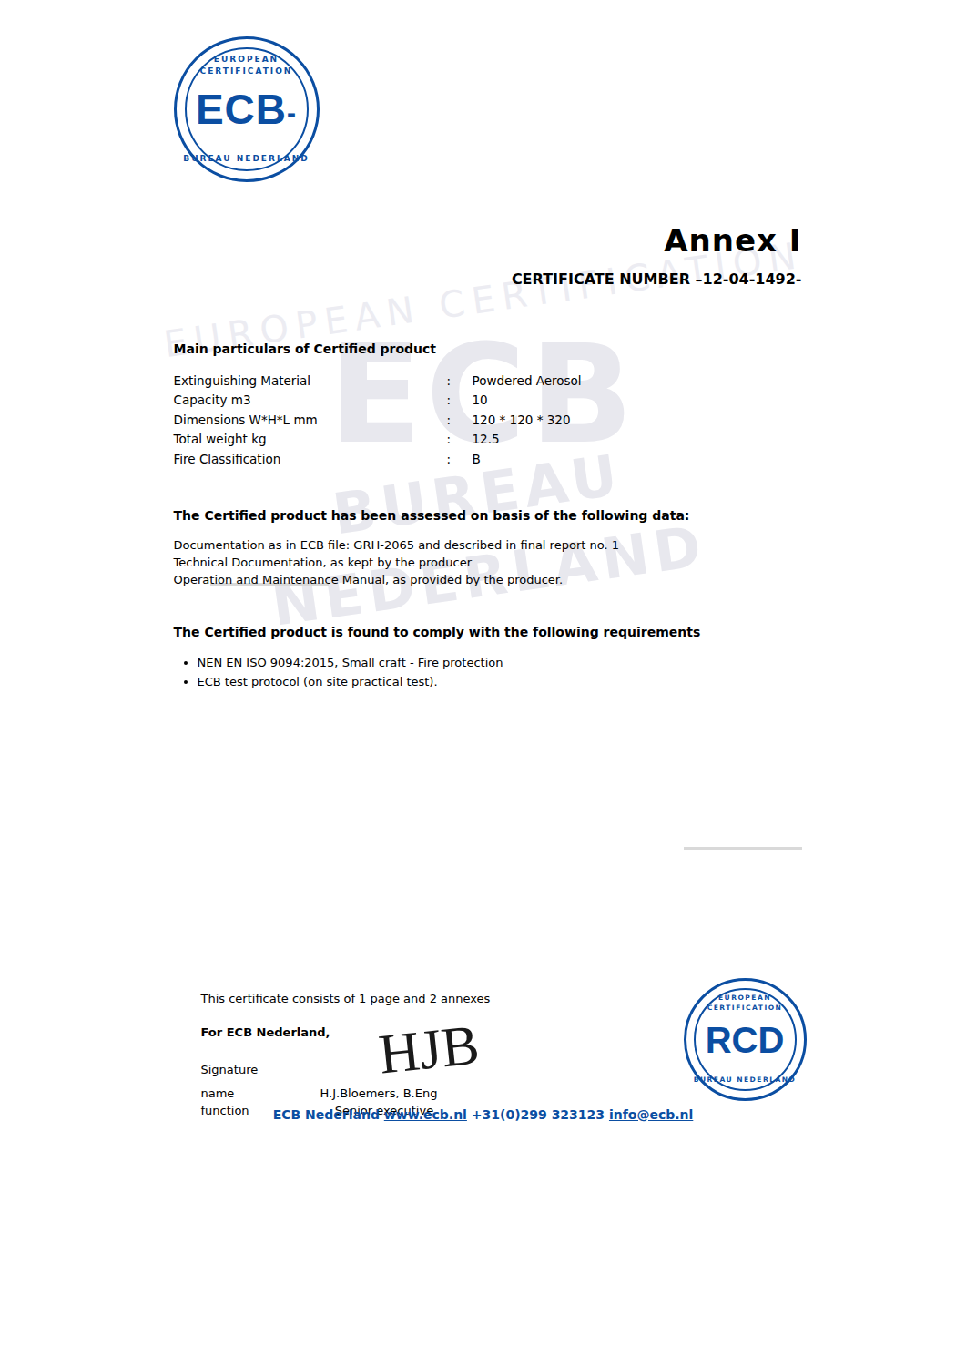EUROPEAN CERTIFICATION
ECB
BUREAU NEDERLAND
EUROPEAN CERTIFICATION
ECB-
BUREAU NEDERLAND
Annex I
CERTIFICATE NUMBER –12-04-1492-
Main particulars of Certified product
| Extinguishing Material | : | Powdered Aerosol |
| Capacity m3 | : | 10 |
| Dimensions W*H*L mm | : | 120 * 120 * 320 |
| Total weight kg | : | 12.5 |
| Fire Classification | : | B |
The Certified product has been assessed on basis of the following data:
Documentation as in ECB file: GRH-2065 and described in final report no. 1
Technical Documentation, as kept by the producer
Operation and Maintenance Manual, as provided by the producer.
The Certified product is found to comply with the following requirements
NEN EN ISO 9094:2015, Small craft - Fire protection
ECB test protocol (on site practical test).
This certificate consists of 1 page and 2 annexes
For ECB Nederland,
Signature HJB
name H.J.Bloemers, B.Eng
function Senior executive
ECB Nederland www.ecb.nl +31(0)299 323123 info@ecb.nl
EUROPEAN CERTIFICATION
RCD
BUREAU NEDERLAND